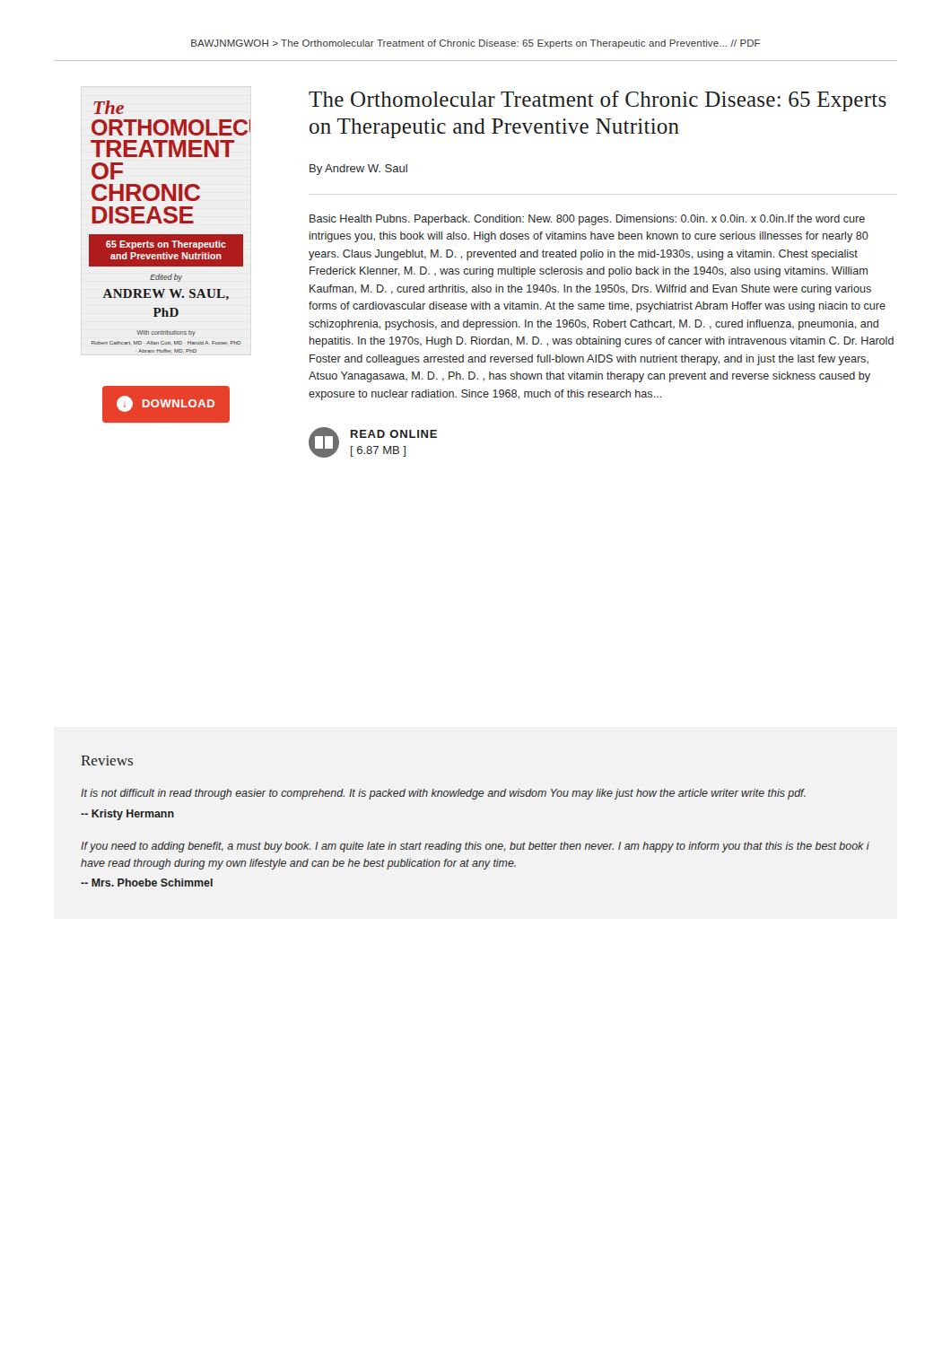BAWJNMGWOH > The Orthomolecular Treatment of Chronic Disease: 65 Experts on Therapeutic and Preventive... // PDF
The
ORTHOMOLECULAR
TREATMENT OF
CHRONIC DISEASE
65 Experts on Therapeutic
and Preventive Nutrition
Edited by
ANDREW W. SAUL, PhD
With contributions by
Robert Cathcart, MD · Allan Cott, MD · Harold A. Foster, PhD · Abram Hoffer, MD, PhD
Ronald Hunninghake, MD · Frederick Klenner, MD · Humphry Osmond, MD
Erik Paterson, MD · Linus Pauling, PhD · Carl Pfeiffer, PhD · Jonathan Prousky, ND
Hugh D. Riordan, MD · Roger Williams, PhD · Atsuo Yanagisawa, MD, and many more
↓ DOWNLOAD
The Orthomolecular Treatment of Chronic Disease: 65 Experts on Therapeutic and Preventive Nutrition
By Andrew W. Saul
Basic Health Pubns. Paperback. Condition: New. 800 pages. Dimensions: 0.0in. x 0.0in. x 0.0in.If the word cure intrigues you, this book will also. High doses of vitamins have been known to cure serious illnesses for nearly 80 years. Claus Jungeblut, M. D. , prevented and treated polio in the mid-1930s, using a vitamin. Chest specialist Frederick Klenner, M. D. , was curing multiple sclerosis and polio back in the 1940s, also using vitamins. William Kaufman, M. D. , cured arthritis, also in the 1940s. In the 1950s, Drs. Wilfrid and Evan Shute were curing various forms of cardiovascular disease with a vitamin. At the same time, psychiatrist Abram Hoffer was using niacin to cure schizophrenia, psychosis, and depression. In the 1960s, Robert Cathcart, M. D. , cured influenza, pneumonia, and hepatitis. In the 1970s, Hugh D. Riordan, M. D. , was obtaining cures of cancer with intravenous vitamin C. Dr. Harold Foster and colleagues arrested and reversed full-blown AIDS with nutrient therapy, and in just the last few years, Atsuo Yanagasawa, M. D. , Ph. D. , has shown that vitamin therapy can prevent and reverse sickness caused by exposure to nuclear radiation. Since 1968, much of this research has...
Read Online
[ 6.87 MB ]
Reviews
It is not difficult in read through easier to comprehend. It is packed with knowledge and wisdom You may like just how the article writer write this pdf.
-- Kristy Hermann
If you need to adding benefit, a must buy book. I am quite late in start reading this one, but better then never. I am happy to inform you that this is the best book i have read through during my own lifestyle and can be he best publication for at any time.
-- Mrs. Phoebe Schimmel